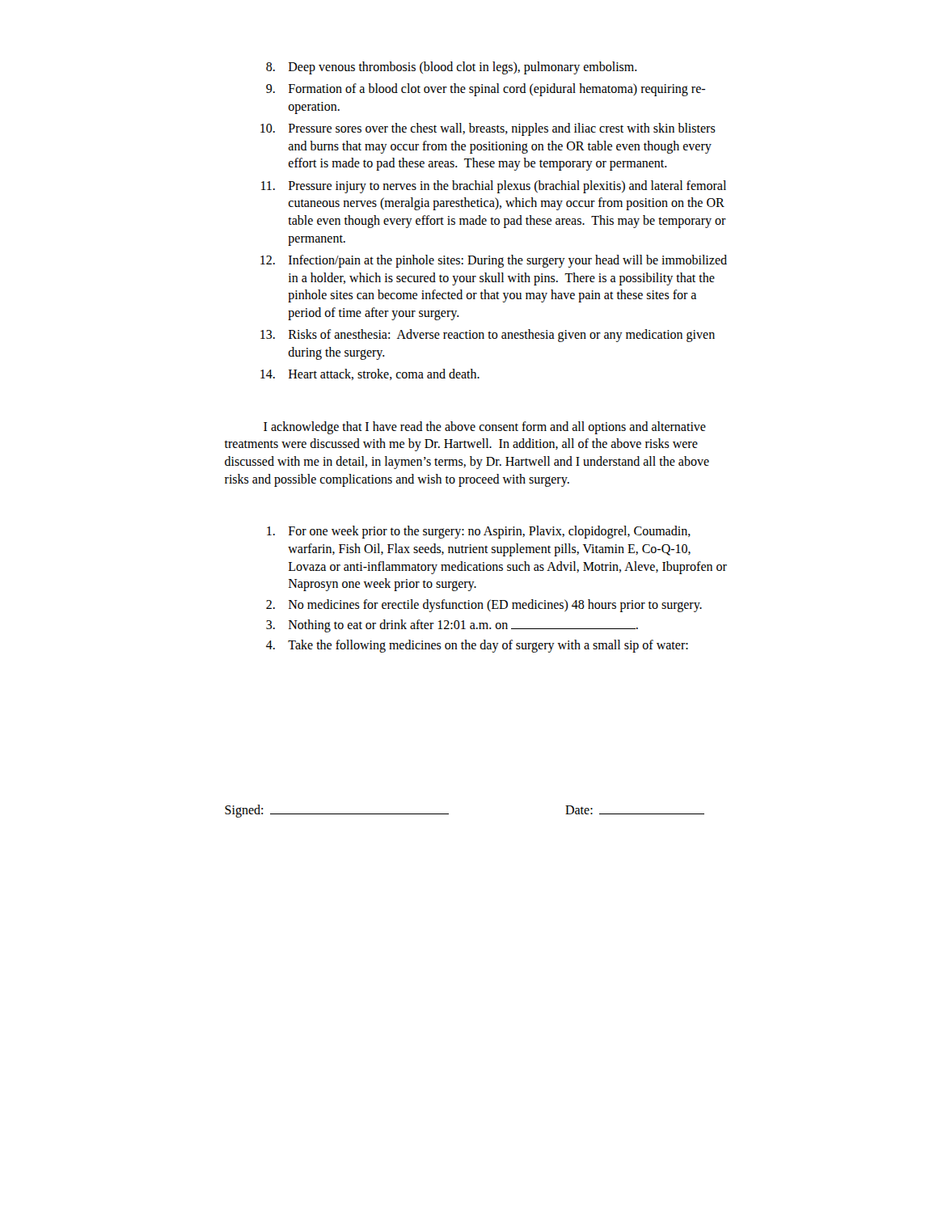Deep venous thrombosis (blood clot in legs), pulmonary embolism.
Formation of a blood clot over the spinal cord (epidural hematoma) requiring re-operation.
Pressure sores over the chest wall, breasts, nipples and iliac crest with skin blisters and burns that may occur from the positioning on the OR table even though every effort is made to pad these areas. These may be temporary or permanent.
Pressure injury to nerves in the brachial plexus (brachial plexitis) and lateral femoral cutaneous nerves (meralgia paresthetica), which may occur from position on the OR table even though every effort is made to pad these areas. This may be temporary or permanent.
Infection/pain at the pinhole sites: During the surgery your head will be immobilized in a holder, which is secured to your skull with pins. There is a possibility that the pinhole sites can become infected or that you may have pain at these sites for a period of time after your surgery.
Risks of anesthesia: Adverse reaction to anesthesia given or any medication given during the surgery.
Heart attack, stroke, coma and death.
I acknowledge that I have read the above consent form and all options and alternative treatments were discussed with me by Dr. Hartwell. In addition, all of the above risks were discussed with me in detail, in laymen’s terms, by Dr. Hartwell and I understand all the above risks and possible complications and wish to proceed with surgery.
For one week prior to the surgery: no Aspirin, Plavix, clopidogrel, Coumadin, warfarin, Fish Oil, Flax seeds, nutrient supplement pills, Vitamin E, Co-Q-10, Lovaza or anti-inflammatory medications such as Advil, Motrin, Aleve, Ibuprofen or Naprosyn one week prior to surgery.
No medicines for erectile dysfunction (ED medicines) 48 hours prior to surgery.
Nothing to eat or drink after 12:01 a.m. on .
Take the following medicines on the day of surgery with a small sip of water:
Signed: Date: